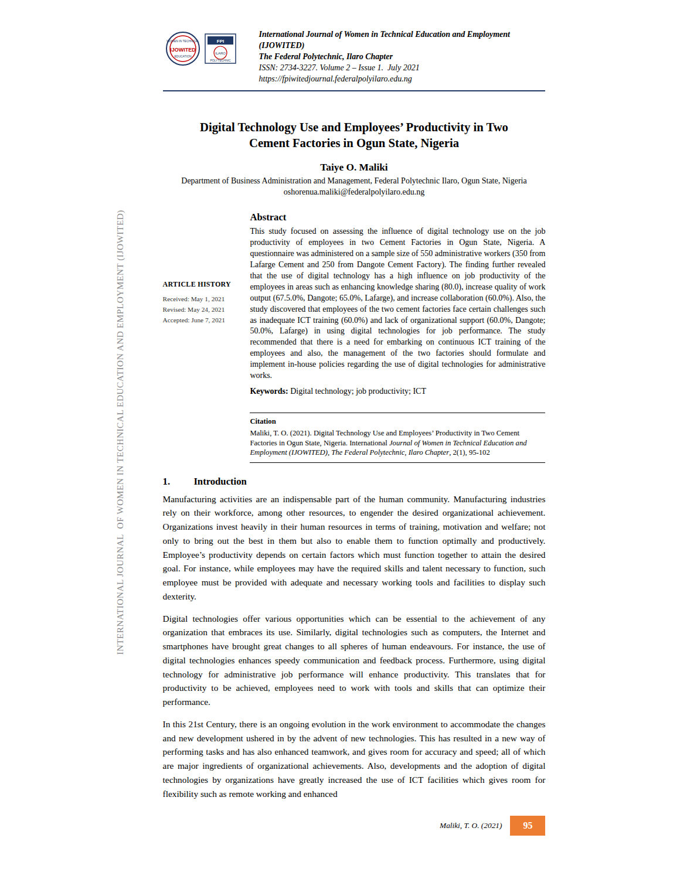INTERNATIONAL JOURNAL OF WOMEN IN TECHNICAL EDUCATION AND EMPLOYMENT (IJOWITED)
WOMEN IN TECHNICAL IJOWITED EDUCATION FPI ILARO POLYTECHNIC
International Journal of Women in Technical Education and Employment (IJOWITED)
The Federal Polytechnic, Ilaro Chapter
ISSN: 2734-3227. Volume 2 – Issue 1. July 2021
https://fpiwitedjournal.federalpolyilaro.edu.ng
Digital Technology Use and Employees’ Productivity in Two Cement Factories in Ogun State, Nigeria
Taiye O. Maliki
Department of Business Administration and Management, Federal Polytechnic Ilaro, Ogun State, Nigeria
oshorenua.maliki@federalpolyilaro.edu.ng
ARTICLE HISTORY
Received: May 1, 2021
Revised: May 24, 2021
Accepted: June 7, 2021
Abstract
This study focused on assessing the influence of digital technology use on the job productivity of employees in two Cement Factories in Ogun State, Nigeria. A questionnaire was administered on a sample size of 550 administrative workers (350 from Lafarge Cement and 250 from Dangote Cement Factory). The finding further revealed that the use of digital technology has a high influence on job productivity of the employees in areas such as enhancing knowledge sharing (80.0), increase quality of work output (67.5.0%, Dangote; 65.0%, Lafarge), and increase collaboration (60.0%). Also, the study discovered that employees of the two cement factories face certain challenges such as inadequate ICT training (60.0%) and lack of organizational support (60.0%, Dangote; 50.0%, Lafarge) in using digital technologies for job performance. The study recommended that there is a need for embarking on continuous ICT training of the employees and also, the management of the two factories should formulate and implement in-house policies regarding the use of digital technologies for administrative works.
Keywords: Digital technology; job productivity; ICT
Citation
Maliki, T. O. (2021). Digital Technology Use and Employees’ Productivity in Two Cement Factories in Ogun State, Nigeria. International Journal of Women in Technical Education and Employment (IJOWITED), The Federal Polytechnic, Ilaro Chapter, 2(1), 95-102
1. Introduction
Manufacturing activities are an indispensable part of the human community. Manufacturing industries rely on their workforce, among other resources, to engender the desired organizational achievement. Organizations invest heavily in their human resources in terms of training, motivation and welfare; not only to bring out the best in them but also to enable them to function optimally and productively. Employee’s productivity depends on certain factors which must function together to attain the desired goal. For instance, while employees may have the required skills and talent necessary to function, such employee must be provided with adequate and necessary working tools and facilities to display such dexterity.
Digital technologies offer various opportunities which can be essential to the achievement of any organization that embraces its use. Similarly, digital technologies such as computers, the Internet and smartphones have brought great changes to all spheres of human endeavours. For instance, the use of digital technologies enhances speedy communication and feedback process. Furthermore, using digital technology for administrative job performance will enhance productivity. This translates that for productivity to be achieved, employees need to work with tools and skills that can optimize their performance.
In this 21st Century, there is an ongoing evolution in the work environment to accommodate the changes and new development ushered in by the advent of new technologies. This has resulted in a new way of performing tasks and has also enhanced teamwork, and gives room for accuracy and speed; all of which are major ingredients of organizational achievements. Also, developments and the adoption of digital technologies by organizations have greatly increased the use of ICT facilities which gives room for flexibility such as remote working and enhanced
Maliki, T. O. (2021)
95